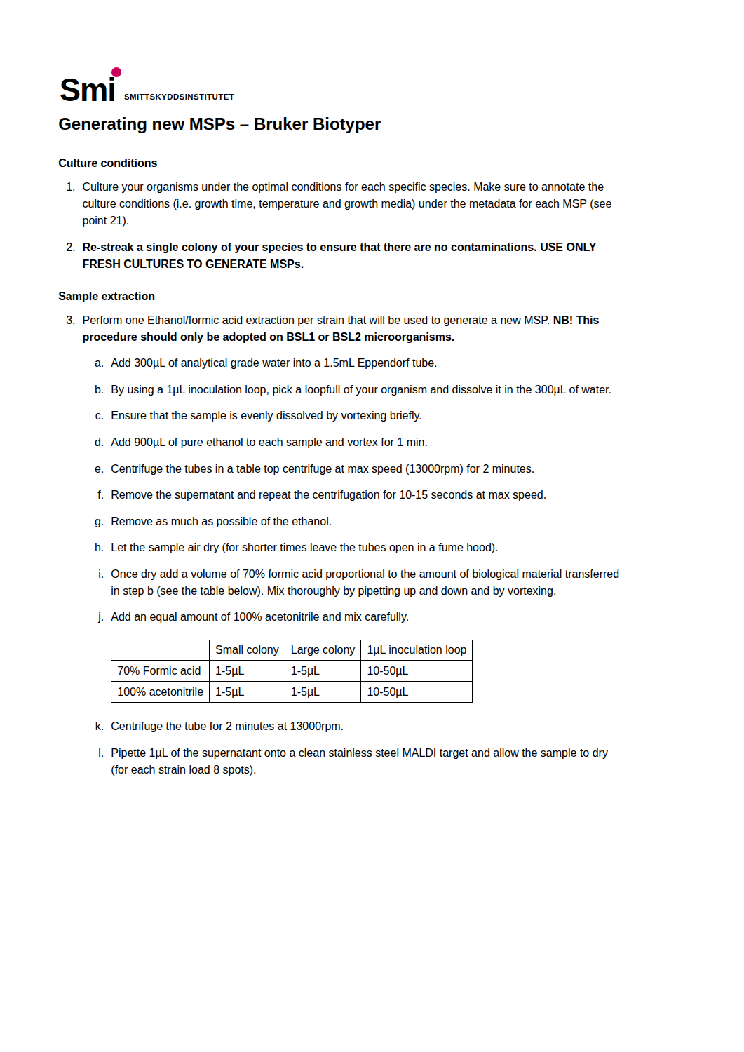Smi SMITTSKYDDSINSTITUTET
Generating new MSPs – Bruker Biotyper
Culture conditions
Culture your organisms under the optimal conditions for each specific species. Make sure to annotate the culture conditions (i.e. growth time, temperature and growth media) under the metadata for each MSP (see point 21).
Re-streak a single colony of your species to ensure that there are no contaminations. USE ONLY FRESH CULTURES TO GENERATE MSPs.
Sample extraction
Perform one Ethanol/formic acid extraction per strain that will be used to generate a new MSP. NB! This procedure should only be adopted on BSL1 or BSL2 microorganisms.
Add 300µL of analytical grade water into a 1.5mL Eppendorf tube.
By using a 1µL inoculation loop, pick a loopfull of your organism and dissolve it in the 300µL of water.
Ensure that the sample is evenly dissolved by vortexing briefly.
Add 900µL of pure ethanol to each sample and vortex for 1 min.
Centrifuge the tubes in a table top centrifuge at max speed (13000rpm) for 2 minutes.
Remove the supernatant and repeat the centrifugation for 10-15 seconds at max speed.
Remove as much as possible of the ethanol.
Let the sample air dry (for shorter times leave the tubes open in a fume hood).
Once dry add a volume of 70% formic acid proportional to the amount of biological material transferred in step b (see the table below). Mix thoroughly by pipetting up and down and by vortexing.
Add an equal amount of 100% acetonitrile and mix carefully.
| | Small colony | Large colony | 1µL inoculation loop |
| 70% Formic acid | 1-5µL | 1-5µL | 10-50µL |
| 100% acetonitrile | 1-5µL | 1-5µL | 10-50µL |
Centrifuge the tube for 2 minutes at 13000rpm.
Pipette 1µL of the supernatant onto a clean stainless steel MALDI target and allow the sample to dry (for each strain load 8 spots).